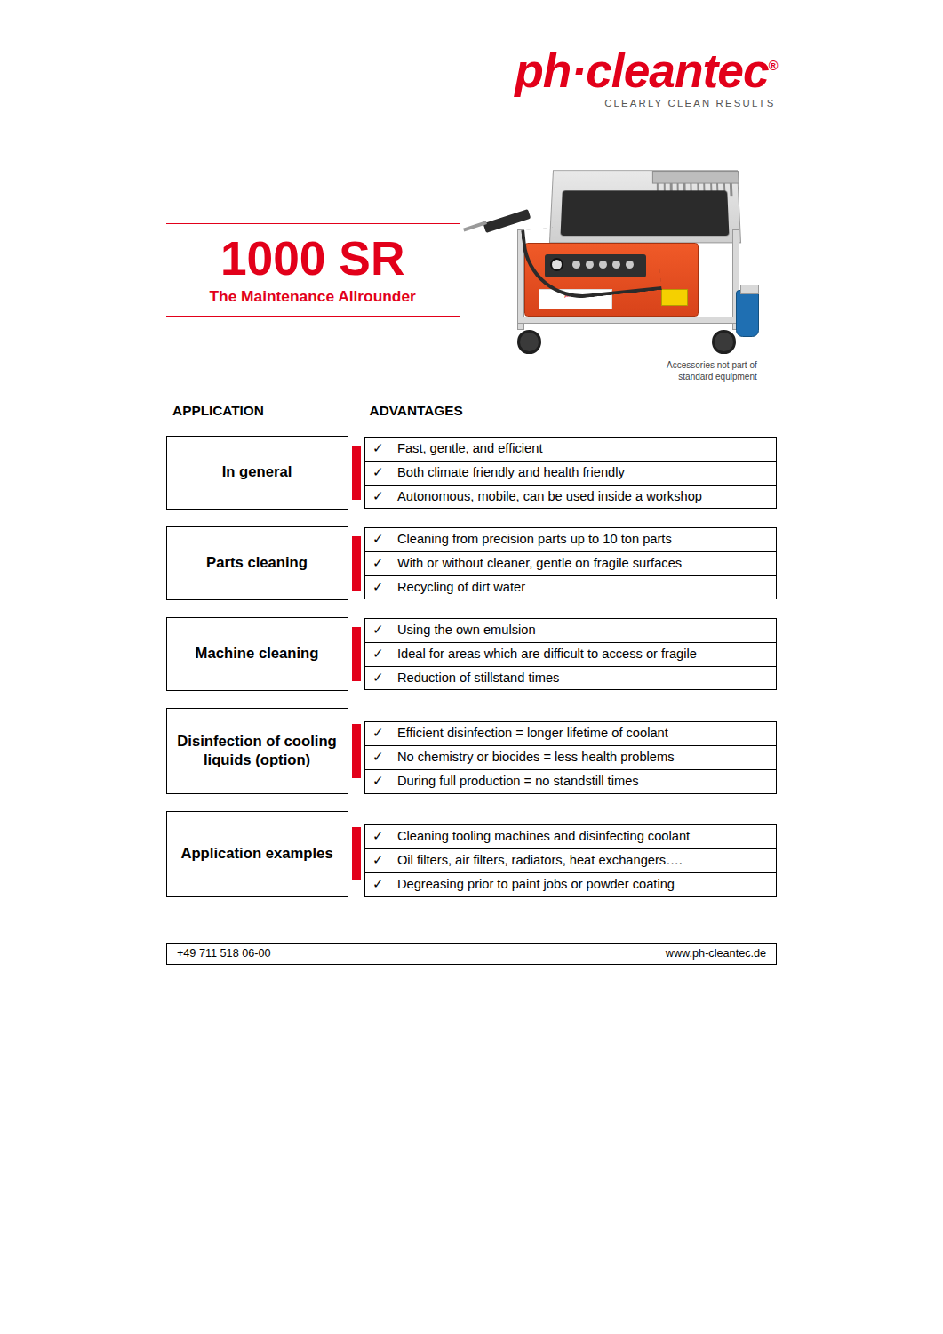ph·cleantec®
CLEARLY CLEAN RESULTS
1000 SR
The Maintenance Allrounder
Accessories not part of
standard equipment
APPLICATION
ADVANTAGES
In general
| ✓ | Fast, gentle, and efficient |
| ✓ | Both climate friendly and health friendly |
| ✓ | Autonomous, mobile, can be used inside a workshop |
Parts cleaning
| ✓ | Cleaning from precision parts up to 10 ton parts |
| ✓ | With or without cleaner, gentle on fragile surfaces |
| ✓ | Recycling of dirt water |
Machine cleaning
| ✓ | Using the own emulsion |
| ✓ | Ideal for areas which are difficult to access or fragile |
| ✓ | Reduction of stillstand times |
Disinfection of cooling liquids (option)
| ✓ | Efficient disinfection = longer lifetime of coolant |
| ✓ | No chemistry or biocides = less health problems |
| ✓ | During full production = no standstill times |
Application examples
| ✓ | Cleaning tooling machines and disinfecting coolant |
| ✓ | Oil filters, air filters, radiators, heat exchangers…. |
| ✓ | Degreasing prior to paint jobs or powder coating |
+49 711 518 06-00 www.ph-cleantec.de